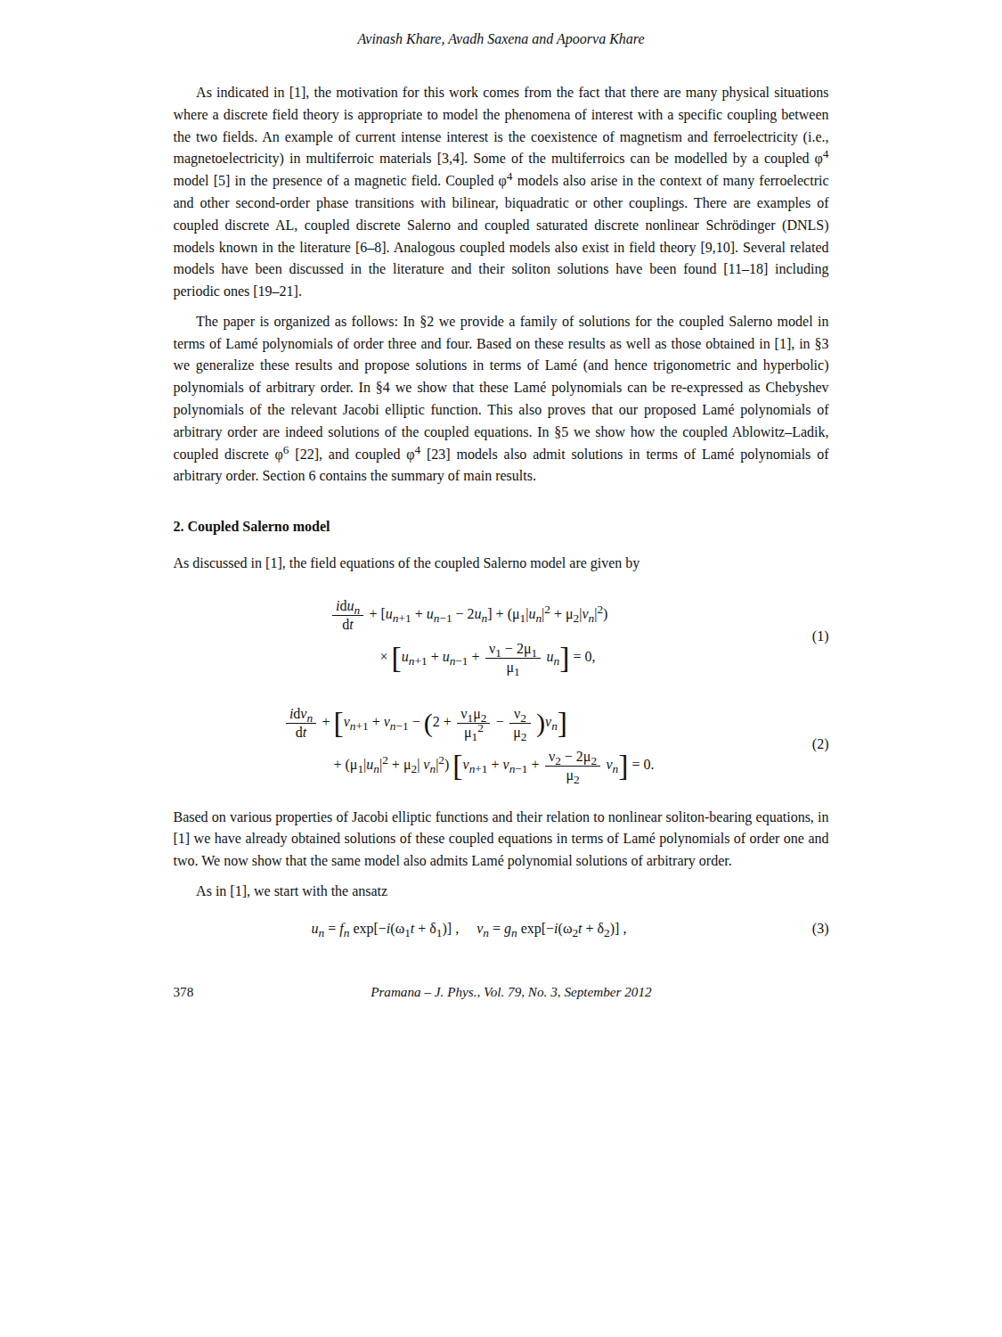Avinash Khare, Avadh Saxena and Apoorva Khare
As indicated in [1], the motivation for this work comes from the fact that there are many physical situations where a discrete field theory is appropriate to model the phenomena of interest with a specific coupling between the two fields. An example of current intense interest is the coexistence of magnetism and ferroelectricity (i.e., magnetoelectricity) in multiferroic materials [3,4]. Some of the multiferroics can be modelled by a coupled φ4 model [5] in the presence of a magnetic field. Coupled φ4 models also arise in the context of many ferroelectric and other second-order phase transitions with bilinear, biquadratic or other couplings. There are examples of coupled discrete AL, coupled discrete Salerno and coupled saturated discrete nonlinear Schrödinger (DNLS) models known in the literature [6–8]. Analogous coupled models also exist in field theory [9,10]. Several related models have been discussed in the literature and their soliton solutions have been found [11–18] including periodic ones [19–21].
The paper is organized as follows: In §2 we provide a family of solutions for the coupled Salerno model in terms of Lamé polynomials of order three and four. Based on these results as well as those obtained in [1], in §3 we generalize these results and propose solutions in terms of Lamé (and hence trigonometric and hyperbolic) polynomials of arbitrary order. In §4 we show that these Lamé polynomials can be re-expressed as Chebyshev polynomials of the relevant Jacobi elliptic function. This also proves that our proposed Lamé polynomials of arbitrary order are indeed solutions of the coupled equations. In §5 we show how the coupled Ablowitz–Ladik, coupled discrete φ6 [22], and coupled φ4 [23] models also admit solutions in terms of Lamé polynomials of arbitrary order. Section 6 contains the summary of main results.
2. Coupled Salerno model
As discussed in [1], the field equations of the coupled Salerno model are given by
idun dt + [un+1 + un−1 − 2un] + (μ1|un|2 + μ2|vn|2)
× [un+1 + un−1 + ν1 − 2μ1 μ1 un] = 0,
(1)
idvn dt + [vn+1 + vn−1 − (2 + ν1μ2 μ12 − ν2 μ2 ) vn]
+ (μ1|un|2 + μ2| vn|2) [vn+1 + vn−1 + ν2 − 2μ2 μ2 vn] = 0.
(2)
Based on various properties of Jacobi elliptic functions and their relation to nonlinear soliton-bearing equations, in [1] we have already obtained solutions of these coupled equations in terms of Lamé polynomials of order one and two. We now show that the same model also admits Lamé polynomial solutions of arbitrary order.
As in [1], we start with the ansatz
un = fn exp[−i(ω1t + δ1)] , vn = gn exp[−i(ω2t + δ2)] ,
(3)
378 Pramana – J. Phys., Vol. 79, No. 3, September 2012